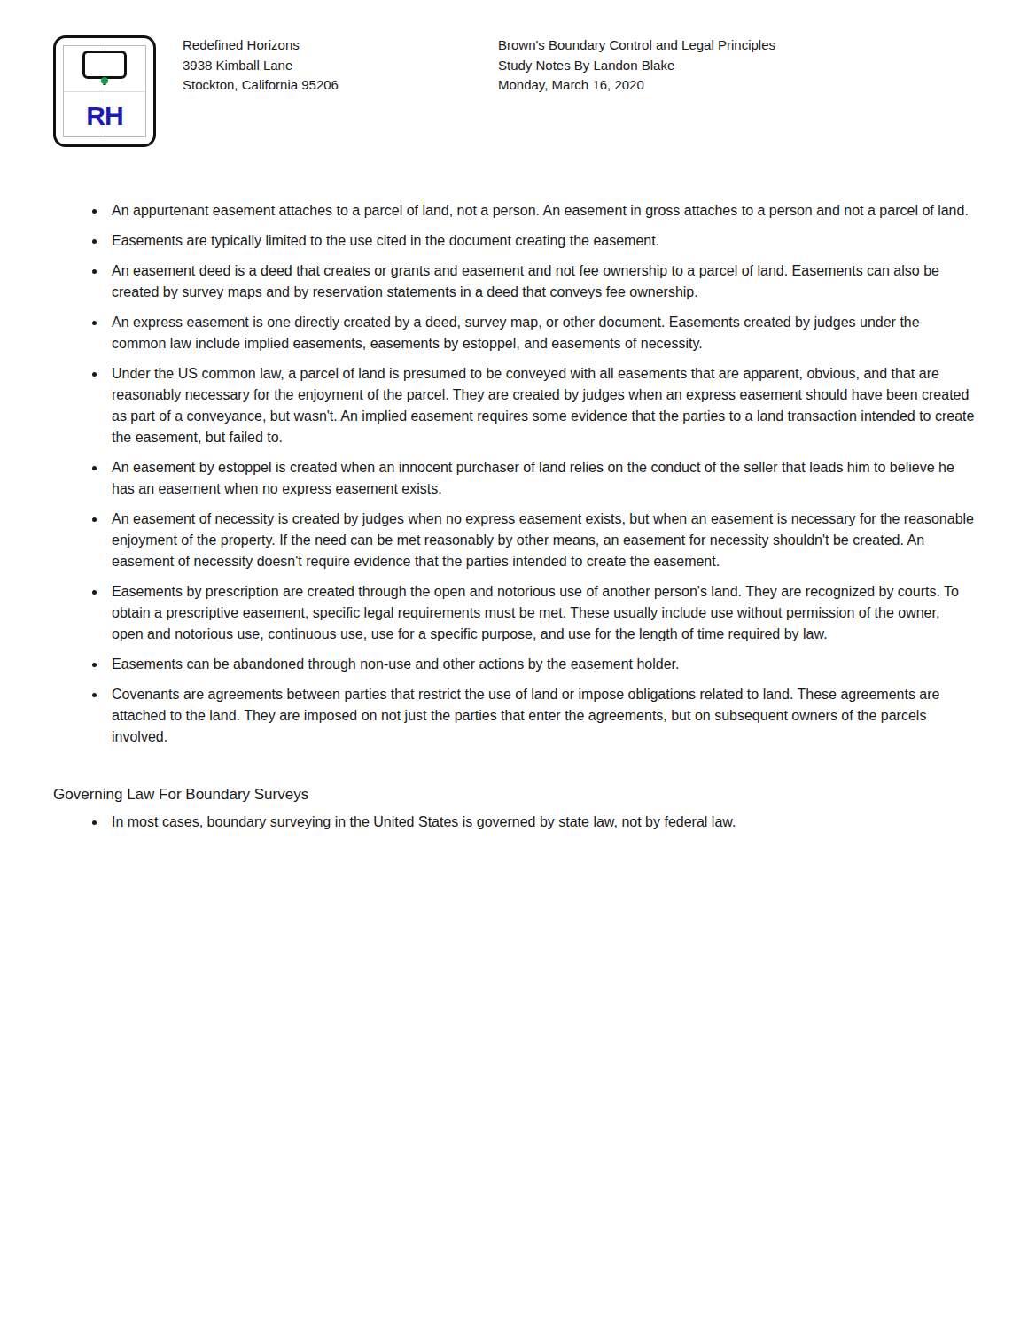RH
Redefined Horizons
3938 Kimball Lane
Stockton, California 95206
Brown's Boundary Control and Legal Principles
Study Notes By Landon Blake
Monday, March 16, 2020
An appurtenant easement attaches to a parcel of land, not a person. An easement in gross attaches to a person and not a parcel of land.
Easements are typically limited to the use cited in the document creating the easement.
An easement deed is a deed that creates or grants and easement and not fee ownership to a parcel of land. Easements can also be created by survey maps and by reservation statements in a deed that conveys fee ownership.
An express easement is one directly created by a deed, survey map, or other document. Easements created by judges under the common law include implied easements, easements by estoppel, and easements of necessity.
Under the US common law, a parcel of land is presumed to be conveyed with all easements that are apparent, obvious, and that are reasonably necessary for the enjoyment of the parcel. They are created by judges when an express easement should have been created as part of a conveyance, but wasn't. An implied easement requires some evidence that the parties to a land transaction intended to create the easement, but failed to.
An easement by estoppel is created when an innocent purchaser of land relies on the conduct of the seller that leads him to believe he has an easement when no express easement exists.
An easement of necessity is created by judges when no express easement exists, but when an easement is necessary for the reasonable enjoyment of the property. If the need can be met reasonably by other means, an easement for necessity shouldn't be created. An easement of necessity doesn't require evidence that the parties intended to create the easement.
Easements by prescription are created through the open and notorious use of another person's land. They are recognized by courts. To obtain a prescriptive easement, specific legal requirements must be met. These usually include use without permission of the owner, open and notorious use, continuous use, use for a specific purpose, and use for the length of time required by law.
Easements can be abandoned through non-use and other actions by the easement holder.
Covenants are agreements between parties that restrict the use of land or impose obligations related to land. These agreements are attached to the land. They are imposed on not just the parties that enter the agreements, but on subsequent owners of the parcels involved.
Governing Law For Boundary Surveys
In most cases, boundary surveying in the United States is governed by state law, not by federal law.